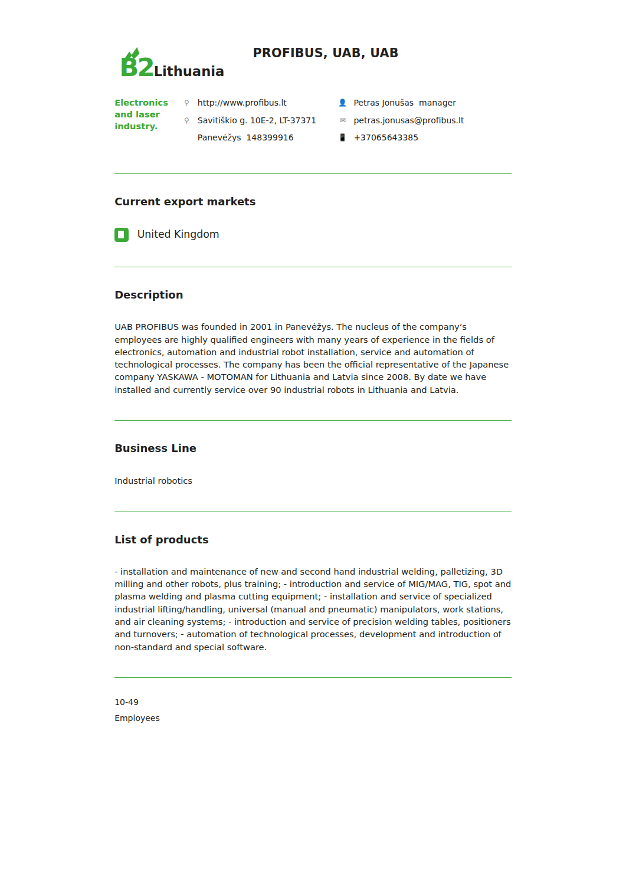B 2 Lithuania
PROFIBUS, UAB, UAB
Electronics and laser industry.
⚲http://www.profibus.lt
⚲Savitiškio g. 10E-2, LT-37371
Panevėžys 148399916
👤Petras Jonušas manager
✉petras.jonusas@profibus.lt
📱+37065643385
Current export markets
United Kingdom
Description
UAB PROFIBUS was founded in 2001 in Panevėžys. The nucleus of the company‘s employees are highly qualified engineers with many years of experience in the fields of electronics, automation and industrial robot installation, service and automation of technological processes. The company has been the official representative of the Japanese company YASKAWA - MOTOMAN for Lithuania and Latvia since 2008. By date we have installed and currently service over 90 industrial robots in Lithuania and Latvia.
Business Line
Industrial robotics
List of products
- installation and maintenance of new and second hand industrial welding, palletizing, 3D milling and other robots, plus training; - introduction and service of MIG/MAG, TIG, spot and plasma welding and plasma cutting equipment; - installation and service of specialized industrial lifting/handling, universal (manual and pneumatic) manipulators, work stations, and air cleaning systems; - introduction and service of precision welding tables, positioners and turnovers; - automation of technological processes, development and introduction of non-standard and special software.
10-49
Employees